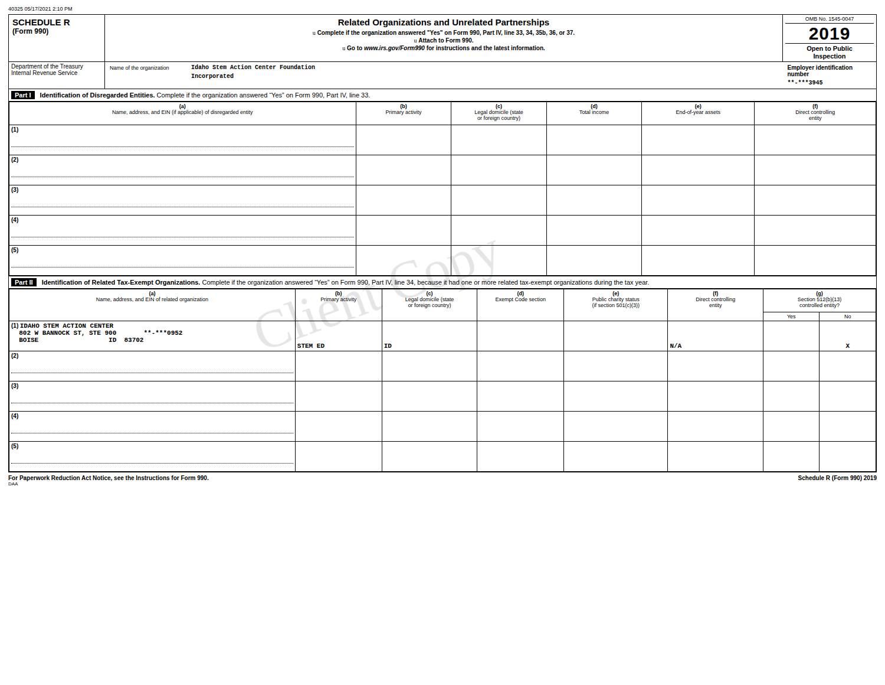Client Copy
40325 05/17/2021 2:10 PM
| SCHEDULE R (Form 990) | Related Organizations and Unrelated Partnerships u Complete if the organization answered "Yes" on Form 990, Part IV, line 33, 34, 35b, 36, or 37. u Attach to Form 990. u Go to www.irs.gov/Form990 for instructions and the latest information. | OMB No. 1545-0047 2019 Open to Public Inspection |
| Department of the Treasury Internal Revenue Service | / Name of the organization / Idaho Stem Action Center Foundation / / / Incorporated / | / Employer identification number / / **-***3945 / |
| Part I Identification of Disregarded Entities. Complete if the organization answered “Yes” on Form 990, Part IV, line 33. |
| / (a) Name, address, and EIN (if applicable) of disregarded entity / (b) Primary activity / (c) Legal domicile (state or foreign country) / (d) Total income / (e) End-of-year assets / (f) Direct controlling entity / / --- / --- / --- / --- / --- / --- / / (1) / / / / / / / (2) / / / / / / / (3) / / / / / / / (4) / / / / / / / (5) / / / / / / |
| Part II Identification of Related Tax-Exempt Organizations. Complete if the organization answered “Yes” on Form 990, Part IV, line 34, because it had one or more related tax-exempt organizations during the tax year. |
| / (a) Name, address, and EIN of related organization / (b) Primary activity / (c) Legal domicile (state or foreign country) / (d) Exempt Code section / (e) Public charity status (if section 501(c)(3)) / (f) Direct controlling entity / (g) Section 512(b)(13) controlled entity? / / --- / --- / --- / --- / --- / --- / --- / / Yes / No / / (1) IDAHO STEM ACTION CENTER 802 W BANNOCK ST, STE 900 **-***0952 BOISE ID 83702 / STEM ED / ID / / / N/A / / X / / (2) / / / / / / / / / (3) / / / / / / / / / (4) / / / / / / / / / (5) / / / / / / / / |
For Paperwork Reduction Act Notice, see the Instructions for Form 990.
Schedule R (Form 990) 2019
DAA